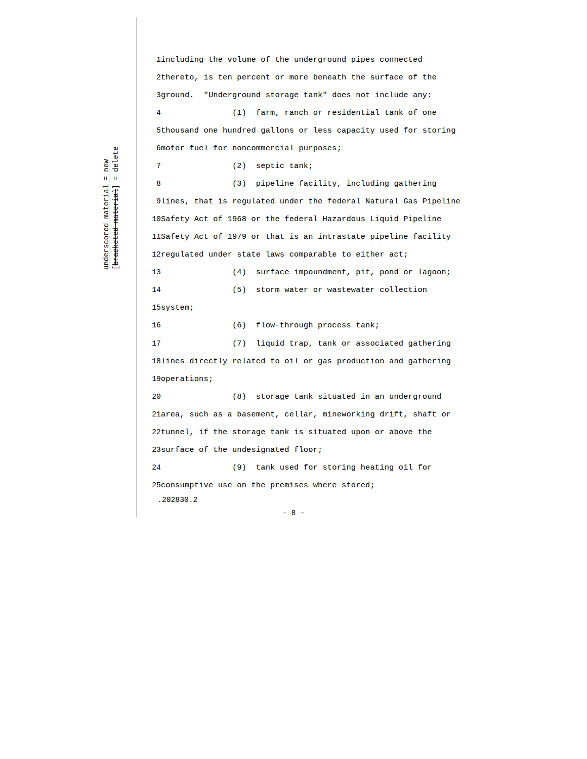underscored material = new [bracketed material] = delete
| 1 | including the volume of the underground pipes connected |
| 2 | thereto, is ten percent or more beneath the surface of the |
| 3 | ground. "Underground storage tank" does not include any: |
| 4 | (1) farm, ranch or residential tank of one |
| 5 | thousand one hundred gallons or less capacity used for storing |
| 6 | motor fuel for noncommercial purposes; |
| 7 | (2) septic tank; |
| 8 | (3) pipeline facility, including gathering |
| 9 | lines, that is regulated under the federal Natural Gas Pipeline |
| 10 | Safety Act of 1968 or the federal Hazardous Liquid Pipeline |
| 11 | Safety Act of 1979 or that is an intrastate pipeline facility |
| 12 | regulated under state laws comparable to either act; |
| 13 | (4) surface impoundment, pit, pond or lagoon; |
| 14 | (5) storm water or wastewater collection |
| 15 | system; |
| 16 | (6) flow-through process tank; |
| 17 | (7) liquid trap, tank or associated gathering |
| 18 | lines directly related to oil or gas production and gathering |
| 19 | operations; |
| 20 | (8) storage tank situated in an underground |
| 21 | area, such as a basement, cellar, mineworking drift, shaft or |
| 22 | tunnel, if the storage tank is situated upon or above the |
| 23 | surface of the undesignated floor; |
| 24 | (9) tank used for storing heating oil for |
| 25 | consumptive use on the premises where stored; |
.202830.2
- 8 -